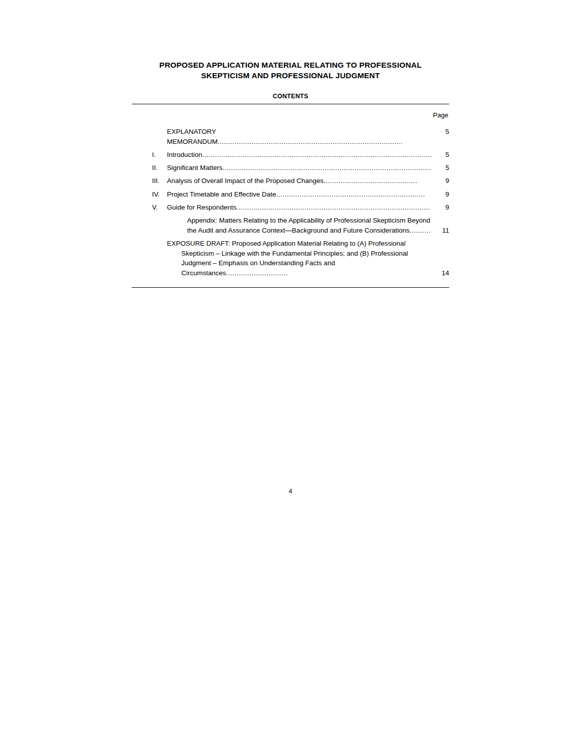PROPOSED APPLICATION MATERIAL RELATING TO PROFESSIONAL
SKEPTICISM AND PROFESSIONAL JUDGMENT
CONTENTS
Page
| | EXPLANATORY MEMORANDUM ....................................................................................... | 5 |
| I. | Introduction ............................................................................................................ | 5 |
| II. | Significant Matters .................................................................................................. | 5 |
| III. | Analysis of Overall Impact of the Proposed Changes ............................................ | 9 |
| IV. | Project Timetable and Effective Date ...................................................................... | 9 |
| V. | Guide for Respondents ........................................................................................... | 9 |
| | Appendix: Matters Relating to the Applicability of Professional Skepticism Beyond the Audit and Assurance Context—Background and Future Considerations .......... | 11 |
| | EXPOSURE DRAFT: Proposed Application Material Relating to (A) Professional Skepticism – Linkage with the Fundamental Principles; and (B) Professional Judgment – Emphasis on Understanding Facts and Circumstances ............................. | 14 |
4